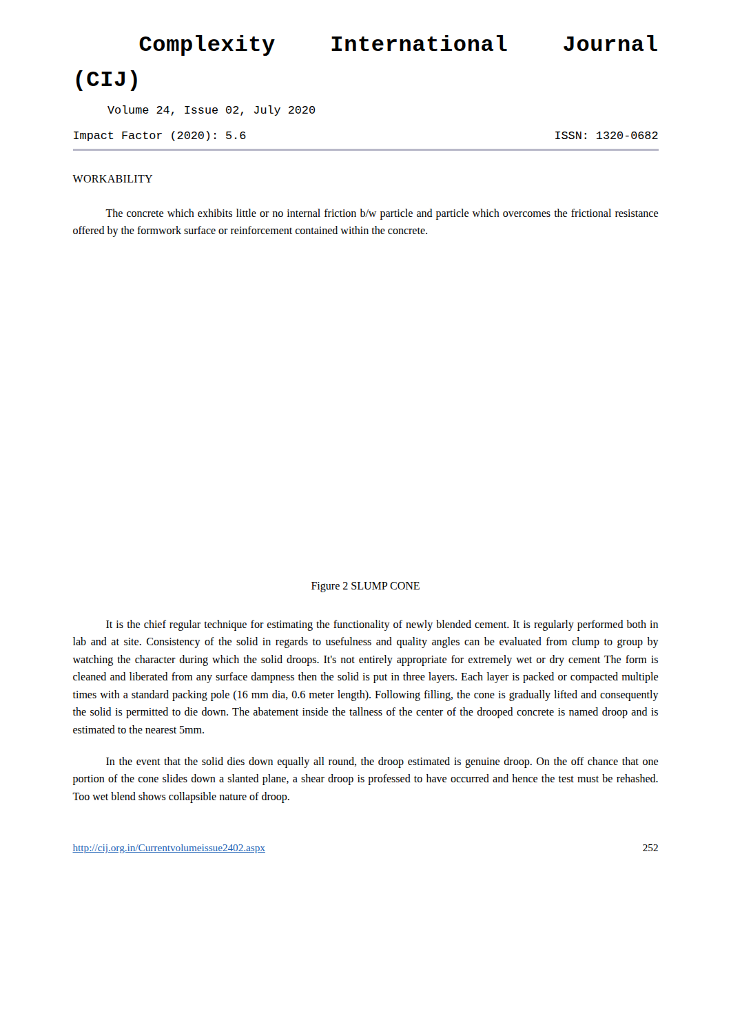Complexity International Journal (CIJ)
Volume 24, Issue 02, July 2020
Impact Factor (2020): 5.6 ISSN: 1320-0682
WORKABILITY
The concrete which exhibits little or no internal friction b/w particle and particle which overcomes the frictional resistance offered by the formwork surface or reinforcement contained within the concrete.
Figure 2 SLUMP CONE
It is the chief regular technique for estimating the functionality of newly blended cement. It is regularly performed both in lab and at site. Consistency of the solid in regards to usefulness and quality angles can be evaluated from clump to group by watching the character during which the solid droops. It's not entirely appropriate for extremely wet or dry cement The form is cleaned and liberated from any surface dampness then the solid is put in three layers. Each layer is packed or compacted multiple times with a standard packing pole (16 mm dia, 0.6 meter length). Following filling, the cone is gradually lifted and consequently the solid is permitted to die down. The abatement inside the tallness of the center of the drooped concrete is named droop and is estimated to the nearest 5mm.
In the event that the solid dies down equally all round, the droop estimated is genuine droop. On the off chance that one portion of the cone slides down a slanted plane, a shear droop is professed to have occurred and hence the test must be rehashed. Too wet blend shows collapsible nature of droop.
http://cij.org.in/Currentvolumeissue2402.aspx 252